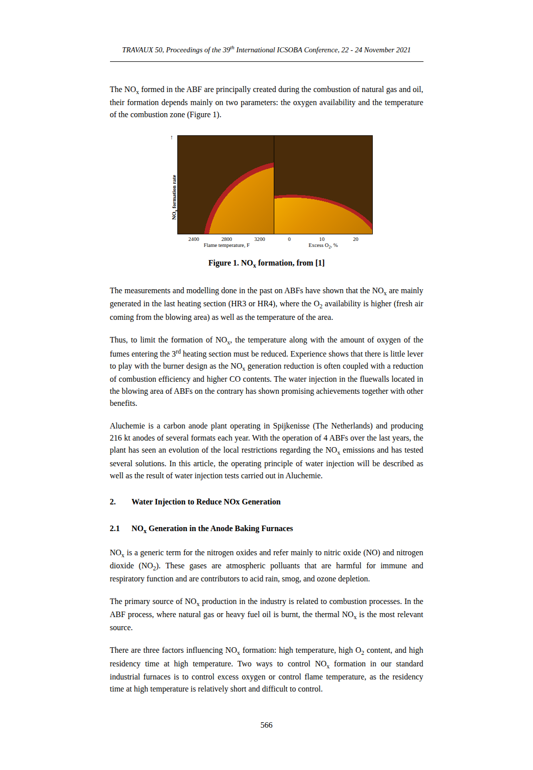TRAVAUX 50, Proceedings of the 39th International ICSOBA Conference, 22 - 24 November 2021
The NOx formed in the ABF are principally created during the combustion of natural gas and oil, their formation depends mainly on two parameters: the oxygen availability and the temperature of the combustion zone (Figure 1).
↑ NOx formation rate
240028003200
Flame temperature, F
↑ NOx
01020
Excess O2, %
Figure 1. NOx formation, from [1]
The measurements and modelling done in the past on ABFs have shown that the NOx are mainly generated in the last heating section (HR3 or HR4), where the O2 availability is higher (fresh air coming from the blowing area) as well as the temperature of the area.
Thus, to limit the formation of NOx, the temperature along with the amount of oxygen of the fumes entering the 3rd heating section must be reduced. Experience shows that there is little lever to play with the burner design as the NOx generation reduction is often coupled with a reduction of combustion efficiency and higher CO contents. The water injection in the fluewalls located in the blowing area of ABFs on the contrary has shown promising achievements together with other benefits.
Aluchemie is a carbon anode plant operating in Spijkenisse (The Netherlands) and producing 216 kt anodes of several formats each year. With the operation of 4 ABFs over the last years, the plant has seen an evolution of the local restrictions regarding the NOx emissions and has tested several solutions. In this article, the operating principle of water injection will be described as well as the result of water injection tests carried out in Aluchemie.
2. Water Injection to Reduce NOx Generation
2.1 NOx Generation in the Anode Baking Furnaces
NOx is a generic term for the nitrogen oxides and refer mainly to nitric oxide (NO) and nitrogen dioxide (NO2). These gases are atmospheric polluants that are harmful for immune and respiratory function and are contributors to acid rain, smog, and ozone depletion.
The primary source of NOx production in the industry is related to combustion processes. In the ABF process, where natural gas or heavy fuel oil is burnt, the thermal NOx is the most relevant source.
There are three factors influencing NOx formation: high temperature, high O2 content, and high residency time at high temperature. Two ways to control NOx formation in our standard industrial furnaces is to control excess oxygen or control flame temperature, as the residency time at high temperature is relatively short and difficult to control.
566